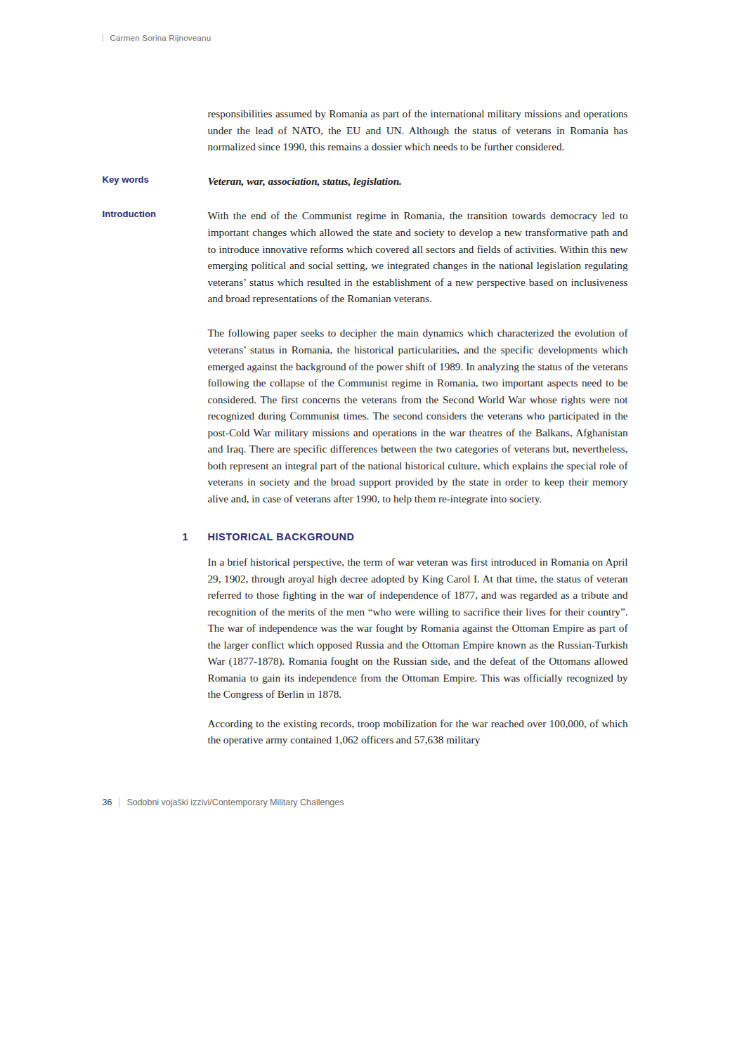Carmen Sorina Rijnoveanu
responsibilities assumed by Romania as part of the international military missions and operations under the lead of NATO, the EU and UN. Although the status of veterans in Romania has normalized since 1990, this remains a dossier which needs to be further considered.
Key words
Veteran, war, association, status, legislation.
Introduction
With the end of the Communist regime in Romania, the transition towards democracy led to important changes which allowed the state and society to develop a new transformative path and to introduce innovative reforms which covered all sectors and fields of activities. Within this new emerging political and social setting, we integrated changes in the national legislation regulating veterans’ status which resulted in the establishment of a new perspective based on inclusiveness and broad representations of the Romanian veterans.
The following paper seeks to decipher the main dynamics which characterized the evolution of veterans’ status in Romania, the historical particularities, and the specific developments which emerged against the background of the power shift of 1989. In analyzing the status of the veterans following the collapse of the Communist regime in Romania, two important aspects need to be considered. The first concerns the veterans from the Second World War whose rights were not recognized during Communist times. The second considers the veterans who participated in the post-Cold War military missions and operations in the war theatres of the Balkans, Afghanistan and Iraq. There are specific differences between the two categories of veterans but, nevertheless, both represent an integral part of the national historical culture, which explains the special role of veterans in society and the broad support provided by the state in order to keep their memory alive and, in case of veterans after 1990, to help them re-integrate into society.
1 HISTORICAL BACKGROUND
In a brief historical perspective, the term of war veteran was first introduced in Romania on April 29, 1902, through aroyal high decree adopted by King Carol I. At that time, the status of veteran referred to those fighting in the war of independence of 1877, and was regarded as a tribute and recognition of the merits of the men “who were willing to sacrifice their lives for their country”. The war of independence was the war fought by Romania against the Ottoman Empire as part of the larger conflict which opposed Russia and the Ottoman Empire known as the Russian-Turkish War (1877-1878). Romania fought on the Russian side, and the defeat of the Ottomans allowed Romania to gain its independence from the Ottoman Empire. This was officially recognized by the Congress of Berlin in 1878.
According to the existing records, troop mobilization for the war reached over 100,000, of which the operative army contained 1,062 officers and 57,638 military
36 Sodobni vojaški izzivi/Contemporary Military Challenges